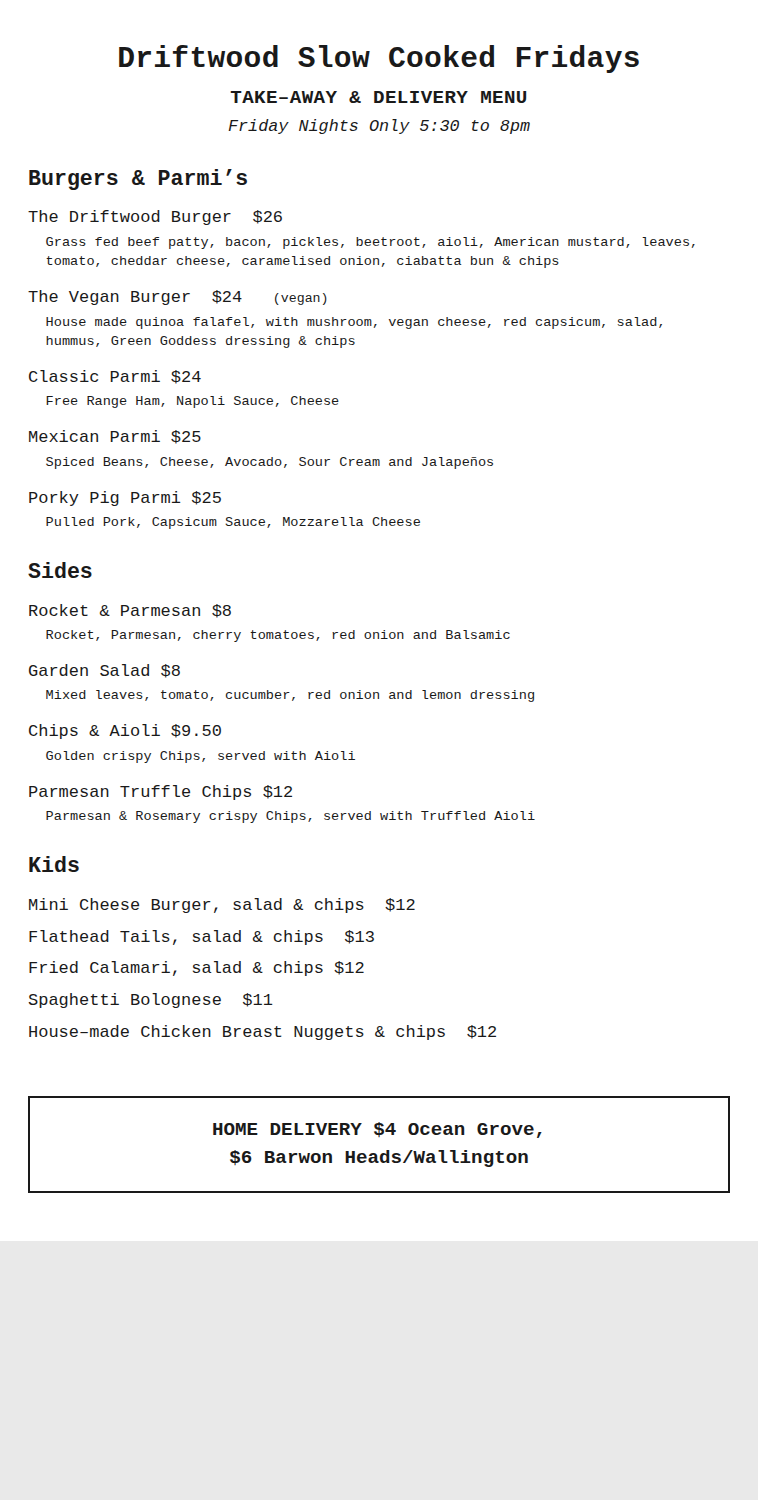Driftwood Slow Cooked Fridays
TAKE–AWAY & DELIVERY MENU
Friday Nights Only 5:30 to 8pm
Burgers & Parmi’s
The Driftwood Burger $26 Grass fed beef patty, bacon, pickles, beetroot, aioli, American mustard, leaves, tomato, cheddar cheese, caramelised onion, ciabatta bun & chips
The Vegan Burger $24 (vegan) House made quinoa falafel, with mushroom, vegan cheese, red capsicum, salad, hummus, Green Goddess dressing & chips
Classic Parmi $24 Free Range Ham, Napoli Sauce, Cheese
Mexican Parmi $25 Spiced Beans, Cheese, Avocado, Sour Cream and Jalapeños
Porky Pig Parmi $25 Pulled Pork, Capsicum Sauce, Mozzarella Cheese
Sides
Rocket & Parmesan $8 Rocket, Parmesan, cherry tomatoes, red onion and Balsamic
Garden Salad $8 Mixed leaves, tomato, cucumber, red onion and lemon dressing
Chips & Aioli $9.50 Golden crispy Chips, served with Aioli
Parmesan Truffle Chips $12 Parmesan & Rosemary crispy Chips, served with Truffled Aioli
Kids
Mini Cheese Burger, salad & chips $12
Flathead Tails, salad & chips $13
Fried Calamari, salad & chips $12
Spaghetti Bolognese $11
House–made Chicken Breast Nuggets & chips $12
HOME DELIVERY $4 Ocean Grove,
$6 Barwon Heads/Wallington